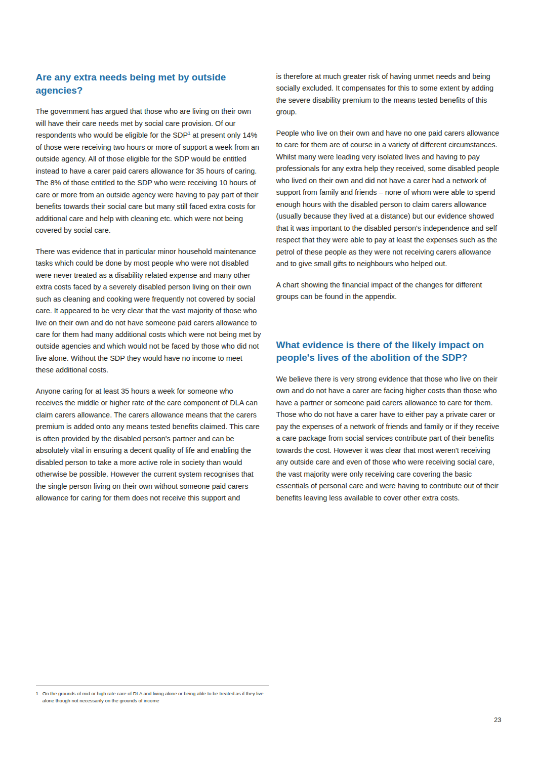Are any extra needs being met by outside agencies?
The government has argued that those who are living on their own will have their care needs met by social care provision. Of our respondents who would be eligible for the SDP1 at present only 14% of those were receiving two hours or more of support a week from an outside agency. All of those eligible for the SDP would be entitled instead to have a carer paid carers allowance for 35 hours of caring. The 8% of those entitled to the SDP who were receiving 10 hours of care or more from an outside agency were having to pay part of their benefits towards their social care but many still faced extra costs for additional care and help with cleaning etc. which were not being covered by social care.
There was evidence that in particular minor household maintenance tasks which could be done by most people who were not disabled were never treated as a disability related expense and many other extra costs faced by a severely disabled person living on their own such as cleaning and cooking were frequently not covered by social care. It appeared to be very clear that the vast majority of those who live on their own and do not have someone paid carers allowance to care for them had many additional costs which were not being met by outside agencies and which would not be faced by those who did not live alone. Without the SDP they would have no income to meet these additional costs.
Anyone caring for at least 35 hours a week for someone who receives the middle or higher rate of the care component of DLA can claim carers allowance. The carers allowance means that the carers premium is added onto any means tested benefits claimed. This care is often provided by the disabled person's partner and can be absolutely vital in ensuring a decent quality of life and enabling the disabled person to take a more active role in society than would otherwise be possible. However the current system recognises that the single person living on their own without someone paid carers allowance for caring for them does not receive this support and
is therefore at much greater risk of having unmet needs and being socially excluded. It compensates for this to some extent by adding the severe disability premium to the means tested benefits of this group.
People who live on their own and have no one paid carers allowance to care for them are of course in a variety of different circumstances. Whilst many were leading very isolated lives and having to pay professionals for any extra help they received, some disabled people who lived on their own and did not have a carer had a network of support from family and friends – none of whom were able to spend enough hours with the disabled person to claim carers allowance (usually because they lived at a distance) but our evidence showed that it was important to the disabled person's independence and self respect that they were able to pay at least the expenses such as the petrol of these people as they were not receiving carers allowance and to give small gifts to neighbours who helped out.
A chart showing the financial impact of the changes for different groups can be found in the appendix.
What evidence is there of the likely impact on people's lives of the abolition of the SDP?
We believe there is very strong evidence that those who live on their own and do not have a carer are facing higher costs than those who have a partner or someone paid carers allowance to care for them. Those who do not have a carer have to either pay a private carer or pay the expenses of a network of friends and family or if they receive a care package from social services contribute part of their benefits towards the cost. However it was clear that most weren't receiving any outside care and even of those who were receiving social care, the vast majority were only receiving care covering the basic essentials of personal care and were having to contribute out of their benefits leaving less available to cover other extra costs.
1 On the grounds of mid or high rate care of DLA and living alone or being able to be treated as if they live alone though not necessarily on the grounds of income
23